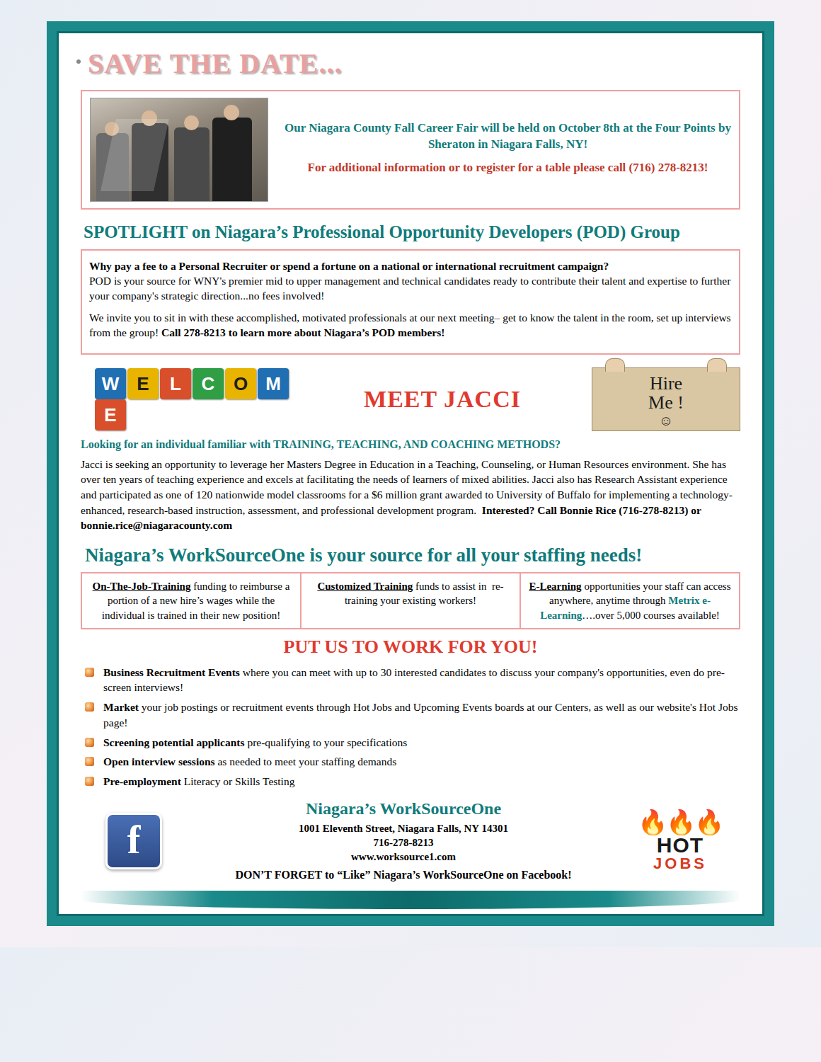SAVE THE DATE...
| | Our Niagara County Fall Career Fair will be held on October 8th at the Four Points by Sheraton in Niagara Falls, NY! For additional information or to register for a table please call (716) 278-8213! |
SPOTLIGHT on Niagara’s Professional Opportunity Developers (POD) Group
Why pay a fee to a Personal Recruiter or spend a fortune on a national or international recruitment campaign?
POD is your source for WNY's premier mid to upper management and technical candidates ready to contribute their talent and expertise to further your company's strategic direction...no fees involved!
We invite you to sit in with these accomplished, motivated professionals at our next meeting– get to know the talent in the room, set up interviews from the group! Call 278-8213 to learn more about Niagara’s POD members!
WELCOME
MEET JACCI
Hire
Me ! ☺
Looking for an individual familiar with TRAINING, TEACHING, AND COACHING METHODS?
Jacci is seeking an opportunity to leverage her Masters Degree in Education in a Teaching, Counseling, or Human Resources environment. She has over ten years of teaching experience and excels at facilitating the needs of learners of mixed abilities. Jacci also has Research Assistant experience and participated as one of 120 nationwide model classrooms for a $6 million grant awarded to University of Buffalo for implementing a technology-enhanced, research-based instruction, assessment, and professional development program. Interested? Call Bonnie Rice (716-278-8213) or bonnie.rice@niagaracounty.com
Niagara’s WorkSourceOne is your source for all your staffing needs!
| On-The-Job-Training funding to reimburse a portion of a new hire’s wages while the individual is trained in their new position! | Customized Training funds to assist in re-training your existing workers! | E-Learning opportunities your staff can access anywhere, anytime through Metrix e-Learning ….over 5,000 courses available! |
PUT US TO WORK FOR YOU!
Business Recruitment Events where you can meet with up to 30 interested candidates to discuss your company's opportunities, even do pre-screen interviews!
Market your job postings or recruitment events through Hot Jobs and Upcoming Events boards at our Centers, as well as our website's Hot Jobs page!
Screening potential applicants pre-qualifying to your specifications
Open interview sessions as needed to meet your staffing demands
Pre-employment Literacy or Skills Testing
f
Niagara’s WorkSourceOne
1001 Eleventh Street, Niagara Falls, NY 14301
716-278-8213
www.worksource1.com
DON’T FORGET to “Like” Niagara’s WorkSourceOne on Facebook!
🔥🔥🔥
HOT
JOBS